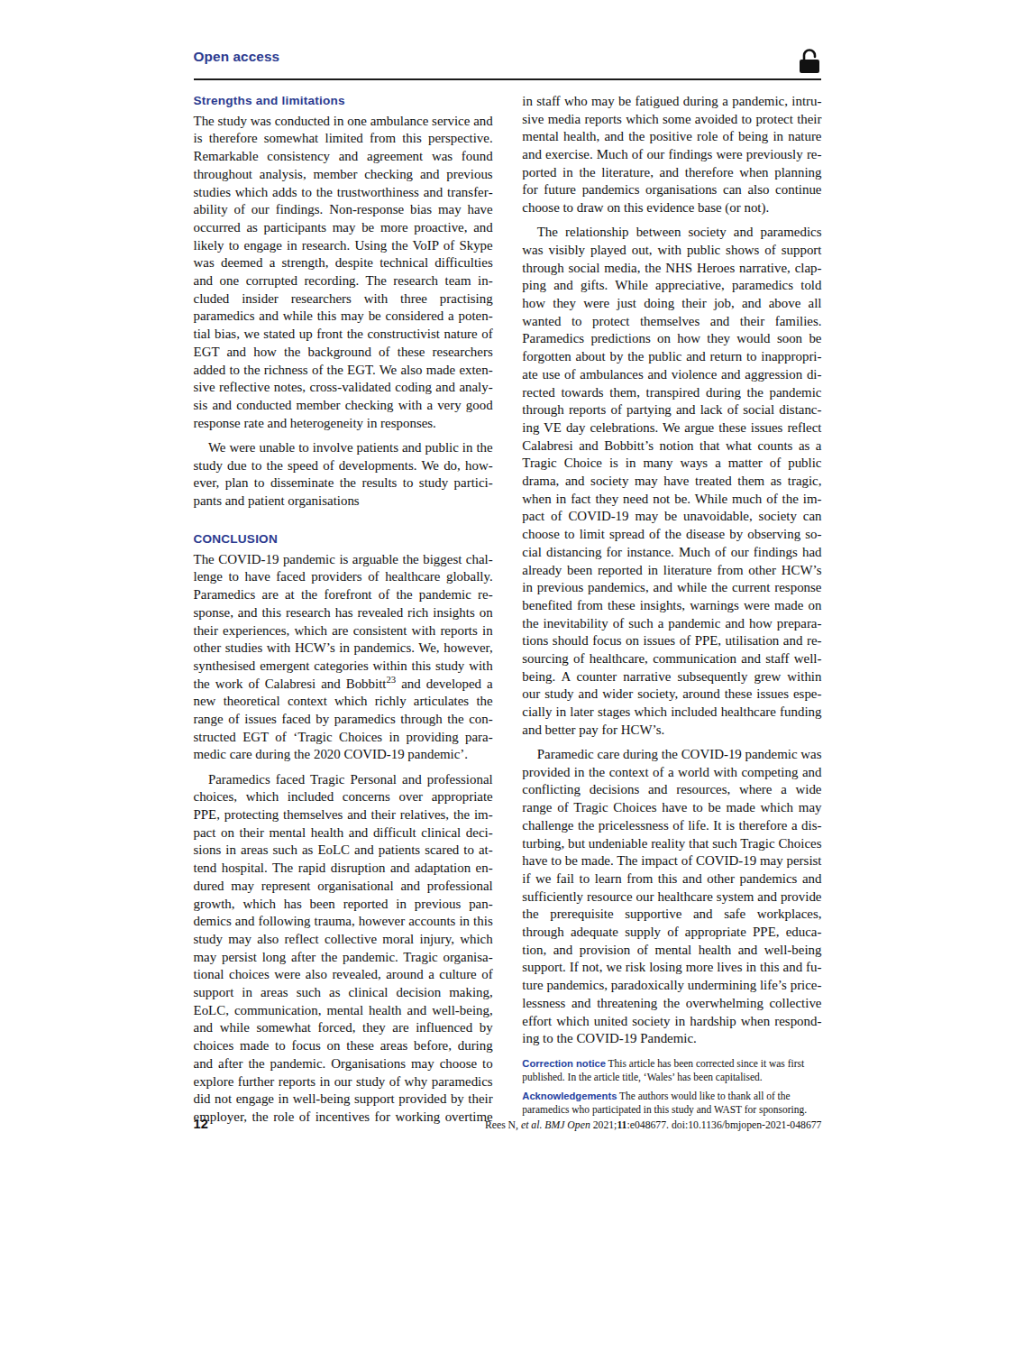Open access
Strengths and limitations
The study was conducted in one ambulance service and is therefore somewhat limited from this perspective. Remarkable consistency and agreement was found throughout analysis, member checking and previous studies which adds to the trustworthiness and transferability of our findings. Non-response bias may have occurred as participants may be more proactive, and likely to engage in research. Using the VoIP of Skype was deemed a strength, despite technical difficulties and one corrupted recording. The research team included insider researchers with three practising paramedics and while this may be considered a potential bias, we stated up front the constructivist nature of EGT and how the background of these researchers added to the richness of the EGT. We also made extensive reflective notes, cross-validated coding and analysis and conducted member checking with a very good response rate and heterogeneity in responses.
We were unable to involve patients and public in the study due to the speed of developments. We do, however, plan to disseminate the results to study participants and patient organisations
Conclusion
The COVID-19 pandemic is arguable the biggest challenge to have faced providers of healthcare globally. Paramedics are at the forefront of the pandemic response, and this research has revealed rich insights on their experiences, which are consistent with reports in other studies with HCW’s in pandemics. We, however, synthesised emergent categories within this study with the work of Calabresi and Bobbitt23 and developed a new theoretical context which richly articulates the range of issues faced by paramedics through the constructed EGT of ‘Tragic Choices in providing paramedic care during the 2020 COVID-19 pandemic’.
Paramedics faced Tragic Personal and professional choices, which included concerns over appropriate PPE, protecting themselves and their relatives, the impact on their mental health and difficult clinical decisions in areas such as EoLC and patients scared to attend hospital. The rapid disruption and adaptation endured may represent organisational and professional growth, which has been reported in previous pandemics and following trauma, however accounts in this study may also reflect collective moral injury, which may persist long after the pandemic. Tragic organisational choices were also revealed, around a culture of support in areas such as clinical decision making, EoLC, communication, mental health and well-being, and while somewhat forced, they are influenced by choices made to focus on these areas before, during and after the pandemic. Organisations may choose to explore further reports in our study of why paramedics did not engage in well-being support provided by their employer, the role of incentives for working overtime in staff who may be fatigued during a pandemic, intrusive media reports which some avoided to protect their mental health, and the positive role of being in nature and exercise. Much of our findings were previously reported in the literature, and therefore when planning for future pandemics organisations can also continue choose to draw on this evidence base (or not).
The relationship between society and paramedics was visibly played out, with public shows of support through social media, the NHS Heroes narrative, clapping and gifts. While appreciative, paramedics told how they were just doing their job, and above all wanted to protect themselves and their families. Paramedics predictions on how they would soon be forgotten about by the public and return to inappropriate use of ambulances and violence and aggression directed towards them, transpired during the pandemic through reports of partying and lack of social distancing VE day celebrations. We argue these issues reflect Calabresi and Bobbitt’s notion that what counts as a Tragic Choice is in many ways a matter of public drama, and society may have treated them as tragic, when in fact they need not be. While much of the impact of COVID-19 may be unavoidable, society can choose to limit spread of the disease by observing social distancing for instance. Much of our findings had already been reported in literature from other HCW’s in previous pandemics, and while the current response benefited from these insights, warnings were made on the inevitability of such a pandemic and how preparations should focus on issues of PPE, utilisation and resourcing of healthcare, communication and staff well-being. A counter narrative subsequently grew within our study and wider society, around these issues especially in later stages which included healthcare funding and better pay for HCW’s.
Paramedic care during the COVID-19 pandemic was provided in the context of a world with competing and conflicting decisions and resources, where a wide range of Tragic Choices have to be made which may challenge the pricelessness of life. It is therefore a disturbing, but undeniable reality that such Tragic Choices have to be made. The impact of COVID-19 may persist if we fail to learn from this and other pandemics and sufficiently resource our healthcare system and provide the prerequisite supportive and safe workplaces, through adequate supply of appropriate PPE, education, and provision of mental health and well-being support. If not, we risk losing more lives in this and future pandemics, paradoxically undermining life’s pricelessness and threatening the overwhelming collective effort which united society in hardship when responding to the COVID-19 Pandemic.
Correction notice This article has been corrected since it was first published. In the article title, ‘Wales’ has been capitalised.
Acknowledgements The authors would like to thank all of the paramedics who participated in this study and WAST for sponsoring.
12
Rees N, et al. BMJ Open 2021;11:e048677. doi:10.1136/bmjopen-2021-048677